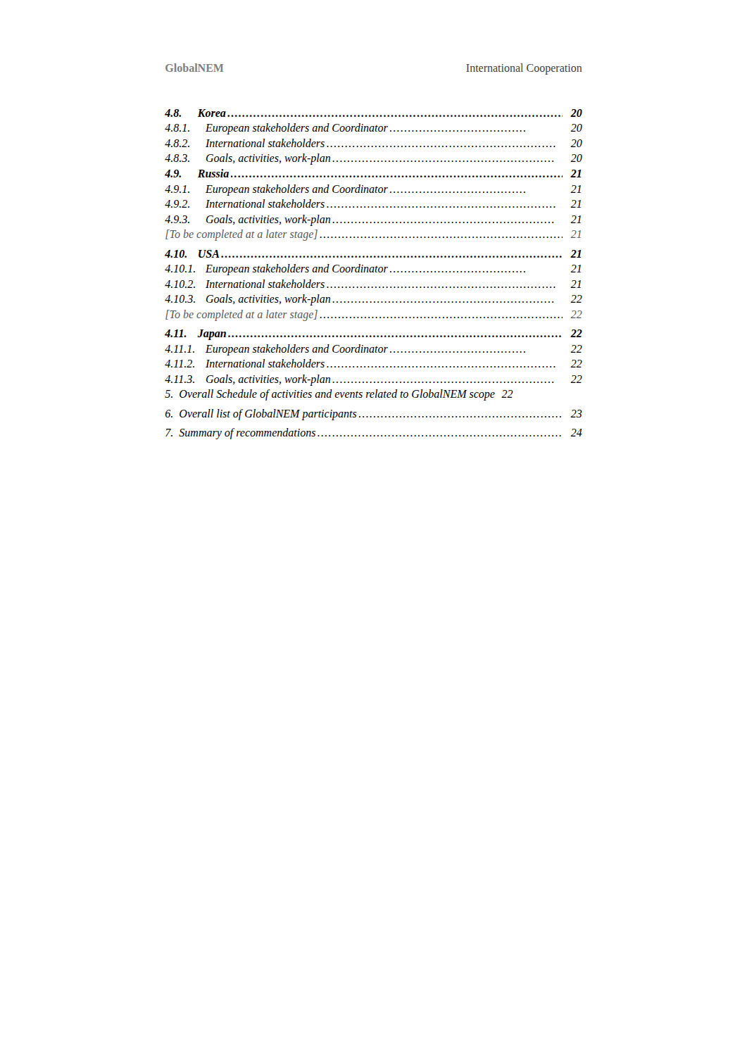GlobalNEM
International Cooperation
4.8. Korea .................................................................................................. 20
4.8.1. European stakeholders and Coordinator ..................................... 20
4.8.2. International stakeholders .............................................................. 20
4.8.3. Goals, activities, work-plan ............................................................ 20
4.9. Russia ................................................................................................ 21
4.9.1. European stakeholders and Coordinator ..................................... 21
4.9.2. International stakeholders .............................................................. 21
4.9.3. Goals, activities, work-plan ............................................................ 21
[To be completed at a later stage] ............................................................................. 21
4.10. USA .................................................................................................... 21
4.10.1. European stakeholders and Coordinator ..................................... 21
4.10.2. International stakeholders .............................................................. 21
4.10.3. Goals, activities, work-plan ............................................................ 22
[To be completed at a later stage] ............................................................................. 22
4.11. Japan ................................................................................................ 22
4.11.1. European stakeholders and Coordinator ..................................... 22
4.11.2. International stakeholders .............................................................. 22
4.11.3. Goals, activities, work-plan ............................................................ 22
5. Overall Schedule of activities and events related to GlobalNEM scope 22
6. Overall list of GlobalNEM participants ........................................................... 23
7. Summary of recommendations ....................................................................... 24